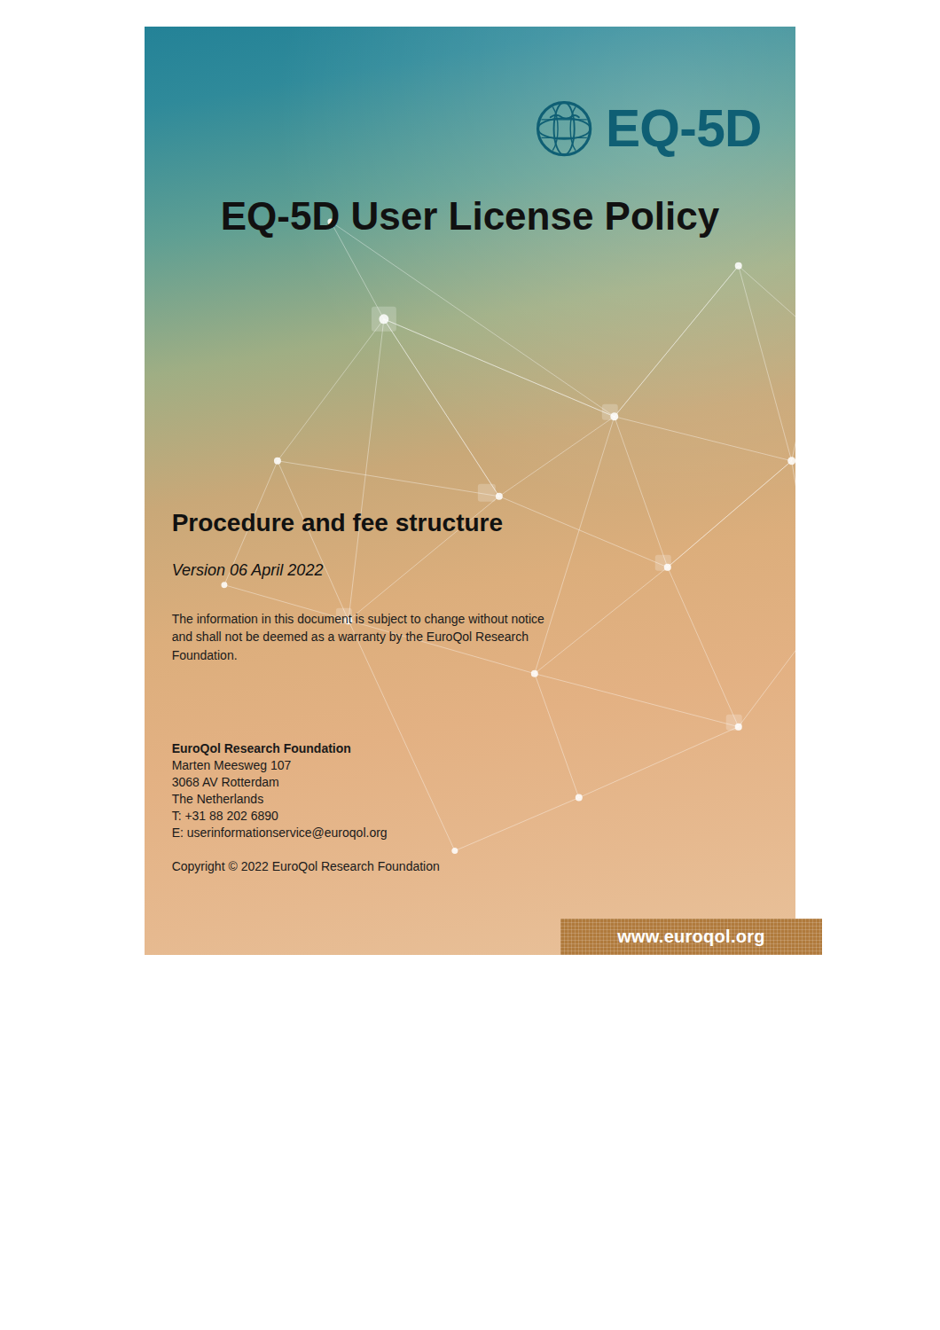EQ-5D
EQ-5D User License Policy
Procedure and fee structure
Version 06 April 2022
The information in this document is subject to change without notice and shall not be deemed as a warranty by the EuroQol Research Foundation.
EuroQol Research Foundation
Marten Meesweg 107
3068 AV Rotterdam
The Netherlands
T: +31 88 202 6890
E: userinformationservice@euroqol.org
Copyright © 2022 EuroQol Research Foundation
www.euroqol.org